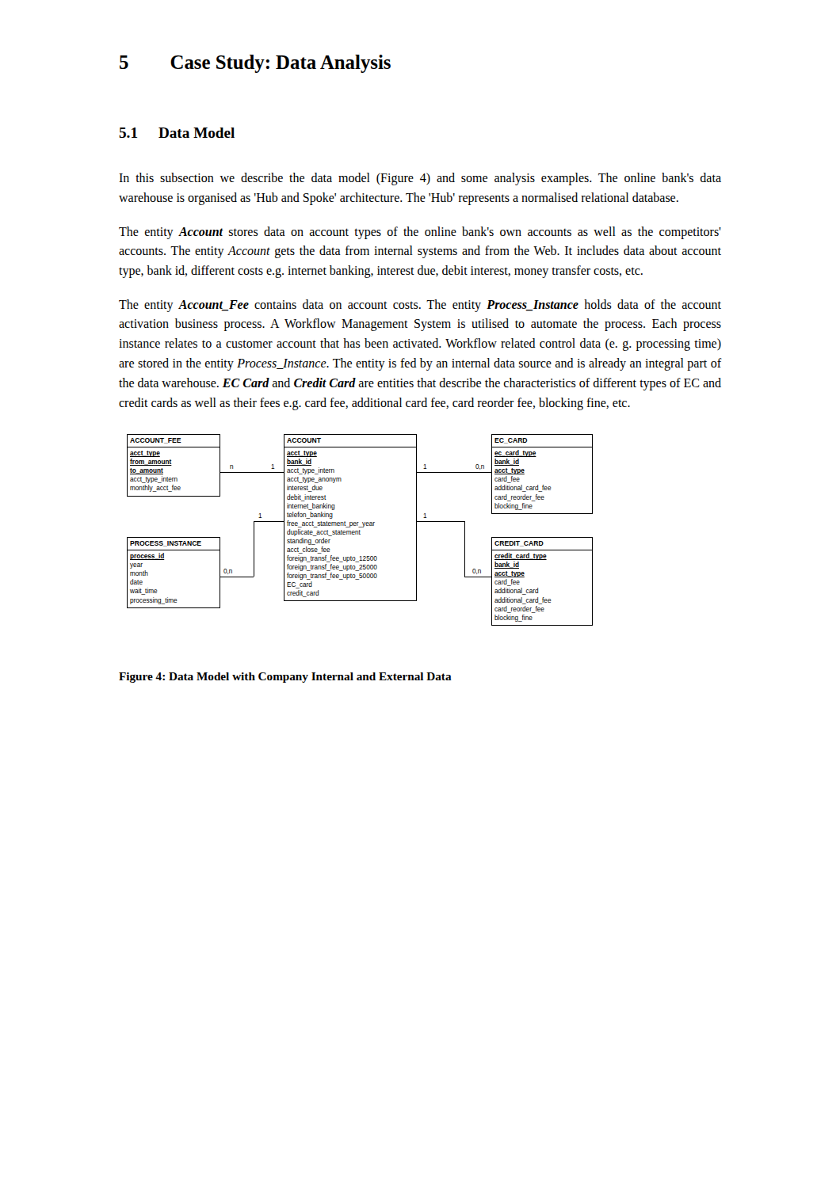5 Case Study: Data Analysis
5.1 Data Model
In this subsection we describe the data model (Figure 4) and some analysis examples. The online bank's data warehouse is organised as 'Hub and Spoke' architecture. The 'Hub' represents a normalised relational database.
The entity Account stores data on account types of the online bank's own accounts as well as the competitors' accounts. The entity Account gets the data from internal systems and from the Web. It includes data about account type, bank id, different costs e.g. internet banking, interest due, debit interest, money transfer costs, etc.
The entity Account_Fee contains data on account costs. The entity Process_Instance holds data of the account activation business process. A Workflow Management System is utilised to automate the process. Each process instance relates to a customer account that has been activated. Workflow related control data (e. g. processing time) are stored in the entity Process_Instance. The entity is fed by an internal data source and is already an integral part of the data warehouse. EC Card and Credit Card are entities that describe the characteristics of different types of EC and credit cards as well as their fees e.g. card fee, additional card fee, card reorder fee, blocking fine, etc.
ACCOUNT_FEE
acct_type
from_amount
to_amount
acct_type_intern
monthly_acct_fee
ACCOUNT
acct_type
bank_id
acct_type_intern
acct_type_anonym
interest_due
debit_interest
internet_banking
telefon_banking
free_acct_statement_per_year
duplicate_acct_statement
standing_order
acct_close_fee
foreign_transf_fee_upto_12500
foreign_transf_fee_upto_25000
foreign_transf_fee_upto_50000
EC_card
credit_card
EC_CARD
ec_card_type
bank_id
acct_type
card_fee
additional_card_fee
card_reorder_fee
blocking_fine
PROCESS_INSTANCE
process_id
year
month
date
wait_time
processing_time
CREDIT_CARD
credit_card_type
bank_id
acct_type
card_fee
additional_card
additional_card_fee
card_reorder_fee
blocking_fine
n
1
1
0,n
1
0,n
1
0,n
Figure 4: Data Model with Company Internal and External Data